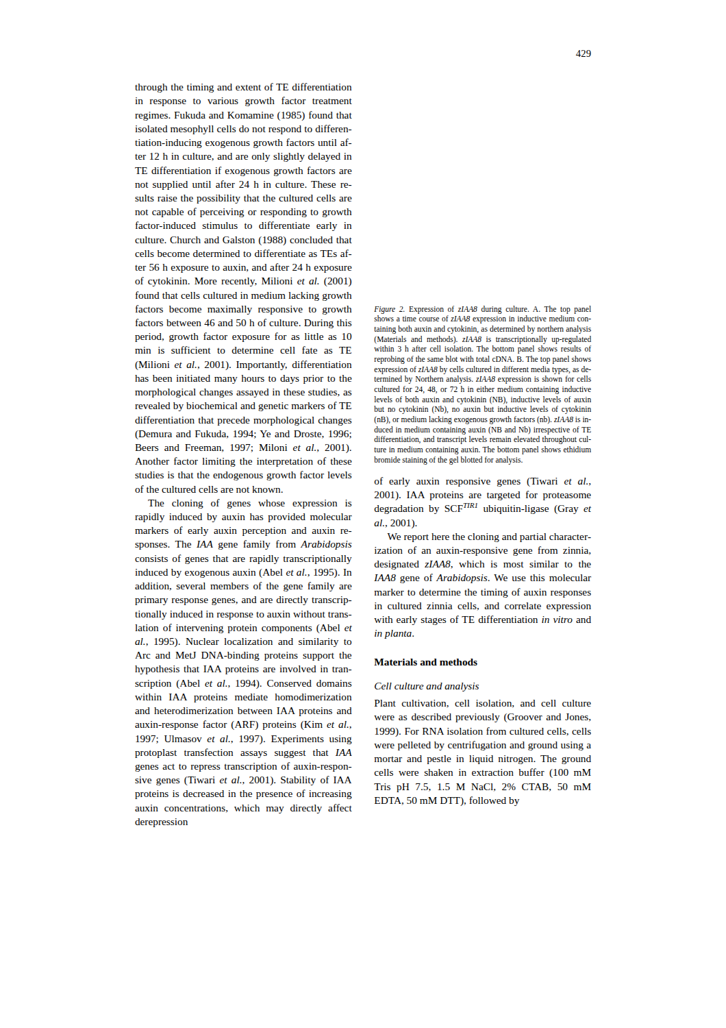429
through the timing and extent of TE differentiation in response to various growth factor treatment regimes. Fukuda and Komamine (1985) found that isolated mesophyll cells do not respond to differentiation-inducing exogenous growth factors until after 12 h in culture, and are only slightly delayed in TE differentiation if exogenous growth factors are not supplied until after 24 h in culture. These results raise the possibility that the cultured cells are not capable of perceiving or responding to growth factor-induced stimulus to differentiate early in culture. Church and Galston (1988) concluded that cells become determined to differentiate as TEs after 56 h exposure to auxin, and after 24 h exposure of cytokinin. More recently, Milioni et al. (2001) found that cells cultured in medium lacking growth factors become maximally responsive to growth factors between 46 and 50 h of culture. During this period, growth factor exposure for as little as 10 min is sufficient to determine cell fate as TE (Milioni et al., 2001). Importantly, differentiation has been initiated many hours to days prior to the morphological changes assayed in these studies, as revealed by biochemical and genetic markers of TE differentiation that precede morphological changes (Demura and Fukuda, 1994; Ye and Droste, 1996; Beers and Freeman, 1997; Miloni et al., 2001). Another factor limiting the interpretation of these studies is that the endogenous growth factor levels of the cultured cells are not known.
The cloning of genes whose expression is rapidly induced by auxin has provided molecular markers of early auxin perception and auxin responses. The IAA gene family from Arabidopsis consists of genes that are rapidly transcriptionally induced by exogenous auxin (Abel et al., 1995). In addition, several members of the gene family are primary response genes, and are directly transcriptionally induced in response to auxin without translation of intervening protein components (Abel et al., 1995). Nuclear localization and similarity to Arc and MetJ DNA-binding proteins support the hypothesis that IAA proteins are involved in transcription (Abel et al., 1994). Conserved domains within IAA proteins mediate homodimerization and heterodimerization between IAA proteins and auxin-response factor (ARF) proteins (Kim et al., 1997; Ulmasov et al., 1997). Experiments using protoplast transfection assays suggest that IAA genes act to repress transcription of auxin-responsive genes (Tiwari et al., 2001). Stability of IAA proteins is decreased in the presence of increasing auxin concentrations, which may directly affect derepression
Figure 2. Expression of zIAA8 during culture. A. The top panel shows a time course of zIAA8 expression in inductive medium containing both auxin and cytokinin, as determined by northern analysis (Materials and methods). zIAA8 is transcriptionally up-regulated within 3 h after cell isolation. The bottom panel shows results of reprobing of the same blot with total cDNA. B. The top panel shows expression of zIAA8 by cells cultured in different media types, as determined by Northern analysis. zIAA8 expression is shown for cells cultured for 24, 48, or 72 h in either medium containing inductive levels of both auxin and cytokinin (NB), inductive levels of auxin but no cytokinin (Nb), no auxin but inductive levels of cytokinin (nB), or medium lacking exogenous growth factors (nb). zIAA8 is induced in medium containing auxin (NB and Nb) irrespective of TE differentiation, and transcript levels remain elevated throughout culture in medium containing auxin. The bottom panel shows ethidium bromide staining of the gel blotted for analysis.
of early auxin responsive genes (Tiwari et al., 2001). IAA proteins are targeted for proteasome degradation by SCFTIR1 ubiquitin-ligase (Gray et al., 2001).
We report here the cloning and partial characterization of an auxin-responsive gene from zinnia, designated zIAA8, which is most similar to the IAA8 gene of Arabidopsis. We use this molecular marker to determine the timing of auxin responses in cultured zinnia cells, and correlate expression with early stages of TE differentiation in vitro and in planta.
Materials and methods
Cell culture and analysis
Plant cultivation, cell isolation, and cell culture were as described previously (Groover and Jones, 1999). For RNA isolation from cultured cells, cells were pelleted by centrifugation and ground using a mortar and pestle in liquid nitrogen. The ground cells were shaken in extraction buffer (100 mM Tris pH 7.5, 1.5 M NaCl, 2% CTAB, 50 mM EDTA, 50 mM DTT), followed by